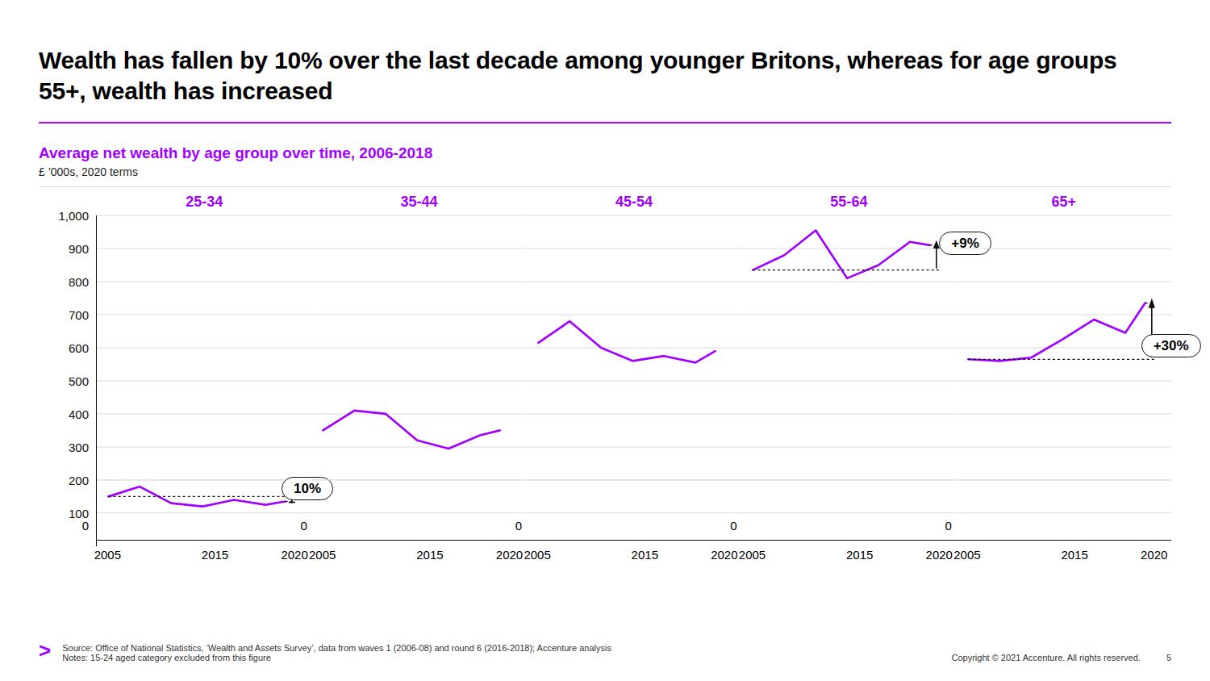Wealth has fallen by 10% over the last decade among younger Britons, whereas for age groups 55+, wealth has increased
Average net wealth by age group over time, 2006-2018
£ ’000s, 2020 terms
25-34
35-44
45-54
55-64
65+
1,000
900
800
700
600
500
400
300
200
100
10%
+9%
+30%
0
2005
2015
2020
0
2005
2015
2020
0
2005
2015
2020
0
2005
2015
2020
0
2005
2015
2020
>
Source: Office of National Statistics, ‘Wealth and Assets Survey’, data from waves 1 (2006-08) and round 6 (2016-2018); Accenture analysis
Notes: 15-24 aged category excluded from this figure
Copyright © 2021 Accenture. All rights reserved.
5